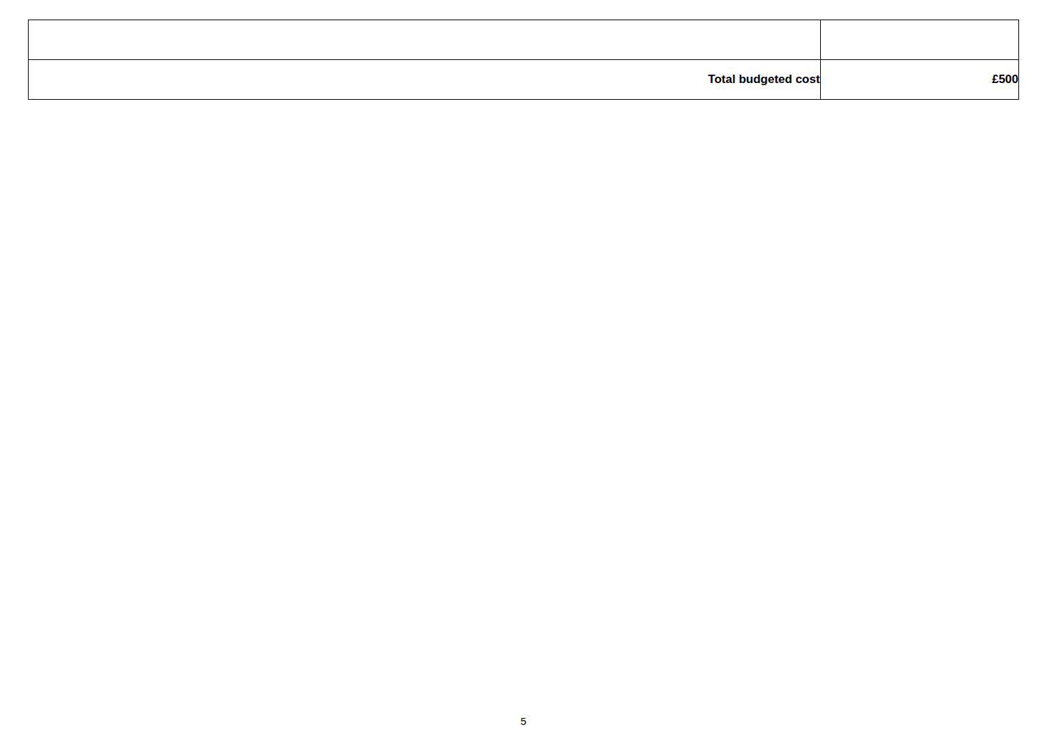| Total budgeted cost | £500 |
5